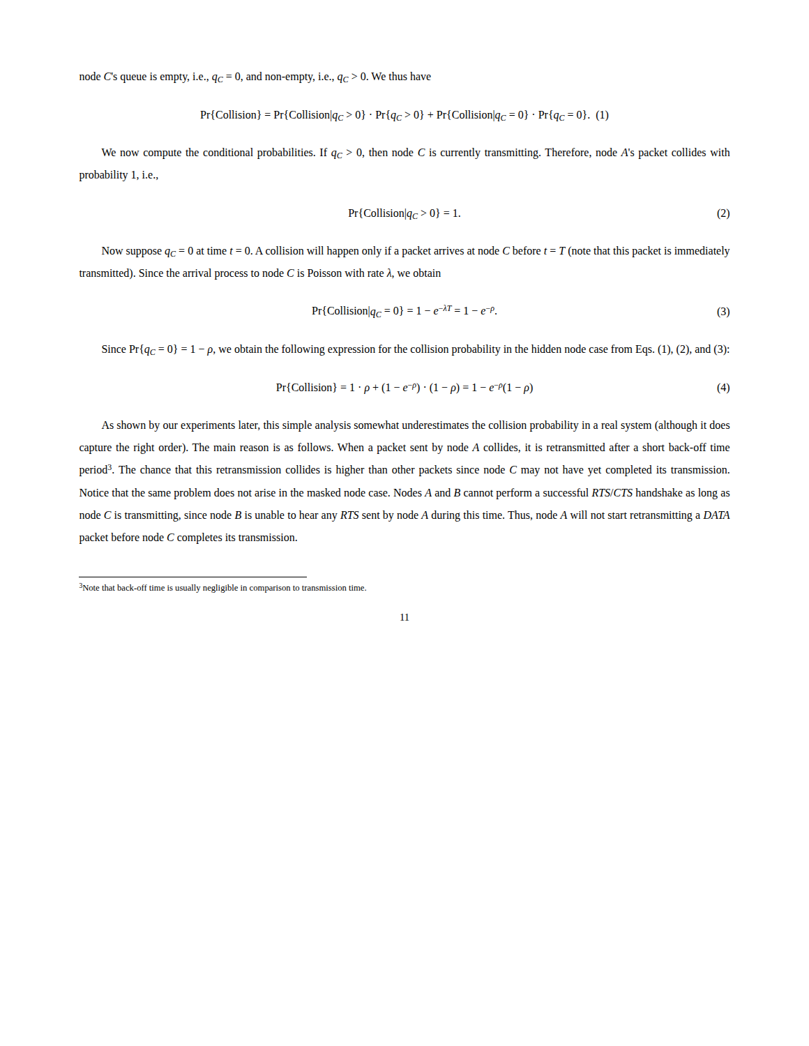node C's queue is empty, i.e., qC = 0, and non-empty, i.e., qC > 0. We thus have
Pr{Collision} = Pr{Collision|qC > 0} · Pr{qC > 0} + Pr{Collision|qC = 0} · Pr{qC = 0}. (1)
We now compute the conditional probabilities. If qC > 0, then node C is currently transmitting. Therefore, node A's packet collides with probability 1, i.e.,
Pr{Collision|qC > 0} = 1.
(2)
Now suppose qC = 0 at time t = 0. A collision will happen only if a packet arrives at node C before t = T (note that this packet is immediately transmitted). Since the arrival process to node C is Poisson with rate λ, we obtain
Pr{Collision|qC = 0} = 1 − e−λT = 1 − e−ρ.
(3)
Since Pr{qC = 0} = 1 − ρ, we obtain the following expression for the collision probability in the hidden node case from Eqs. (1), (2), and (3):
Pr{Collision} = 1 · ρ + (1 − e−ρ) · (1 − ρ) = 1 − e−ρ(1 − ρ)
(4)
As shown by our experiments later, this simple analysis somewhat underestimates the collision probability in a real system (although it does capture the right order). The main reason is as follows. When a packet sent by node A collides, it is retransmitted after a short back-off time period3. The chance that this retransmission collides is higher than other packets since node C may not have yet completed its transmission. Notice that the same problem does not arise in the masked node case. Nodes A and B cannot perform a successful RTS/CTS handshake as long as node C is transmitting, since node B is unable to hear any RTS sent by node A during this time. Thus, node A will not start retransmitting a DATA packet before node C completes its transmission.
3Note that back-off time is usually negligible in comparison to transmission time.
11